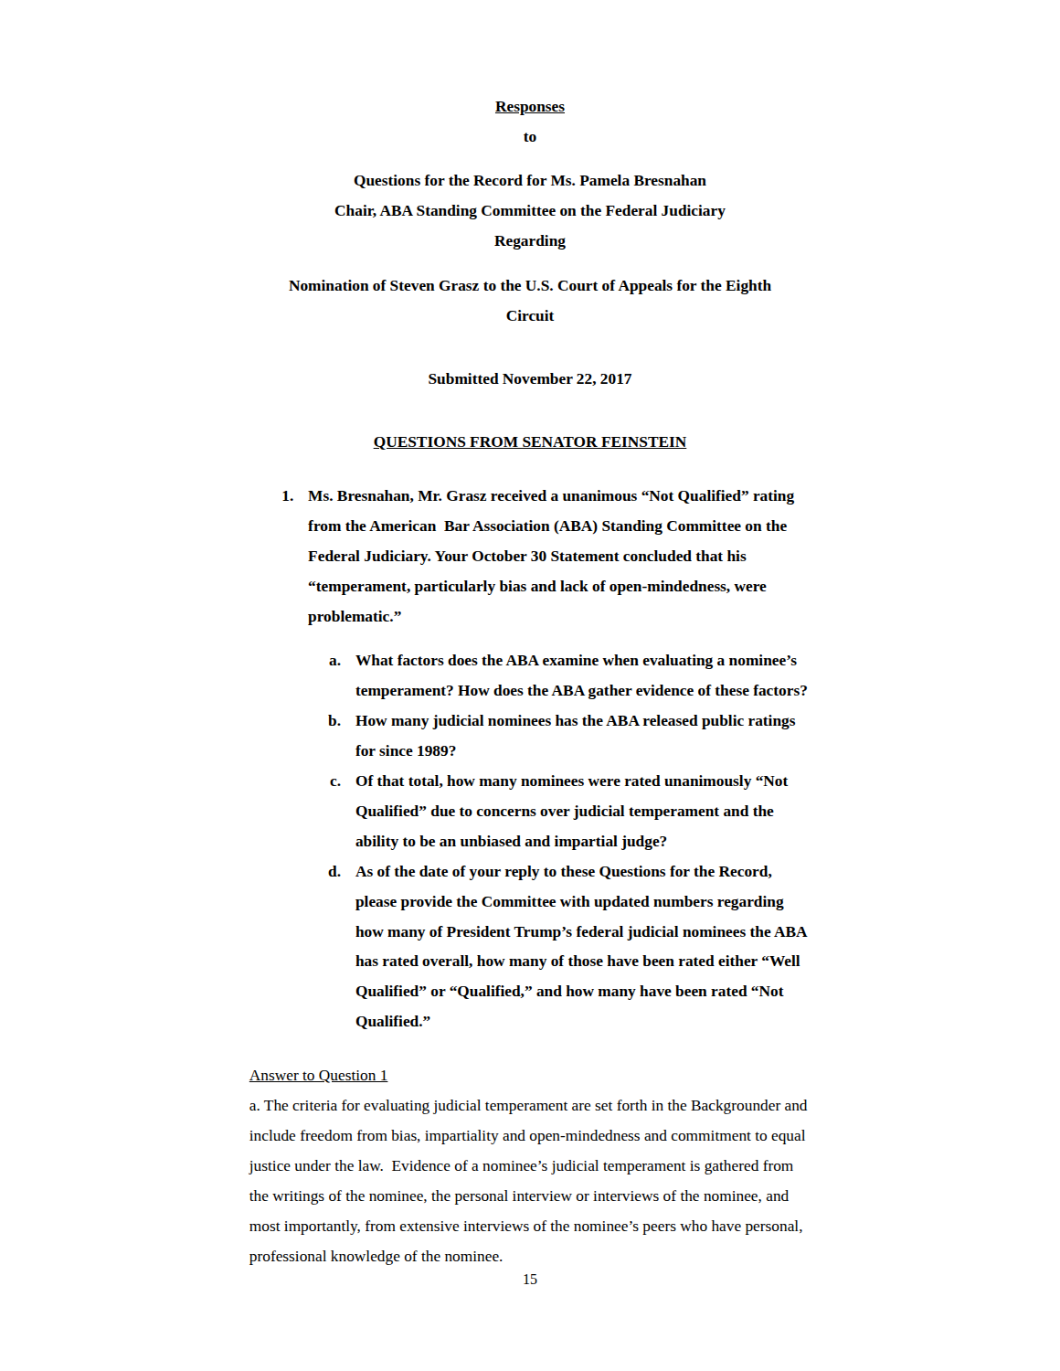Responses
to
Questions for the Record for Ms. Pamela Bresnahan
Chair, ABA Standing Committee on the Federal Judiciary
Regarding
Nomination of Steven Grasz to the U.S. Court of Appeals for the Eighth
Circuit
Submitted November 22, 2017
QUESTIONS FROM SENATOR FEINSTEIN
Ms. Bresnahan, Mr. Grasz received a unanimous “Not Qualified” rating from the American Bar Association (ABA) Standing Committee on the Federal Judiciary. Your October 30 Statement concluded that his “temperament, particularly bias and lack of open-mindedness, were problematic.”
What factors does the ABA examine when evaluating a nominee’s temperament? How does the ABA gather evidence of these factors?
How many judicial nominees has the ABA released public ratings for since 1989?
Of that total, how many nominees were rated unanimously “Not Qualified” due to concerns over judicial temperament and the ability to be an unbiased and impartial judge?
As of the date of your reply to these Questions for the Record, please provide the Committee with updated numbers regarding how many of President Trump’s federal judicial nominees the ABA has rated overall, how many of those have been rated either “Well Qualified” or “Qualified,” and how many have been rated “Not Qualified.”
Answer to Question 1
a. The criteria for evaluating judicial temperament are set forth in the Backgrounder and include freedom from bias, impartiality and open-mindedness and commitment to equal justice under the law. Evidence of a nominee’s judicial temperament is gathered from the writings of the nominee, the personal interview or interviews of the nominee, and most importantly, from extensive interviews of the nominee’s peers who have personal, professional knowledge of the nominee.
15